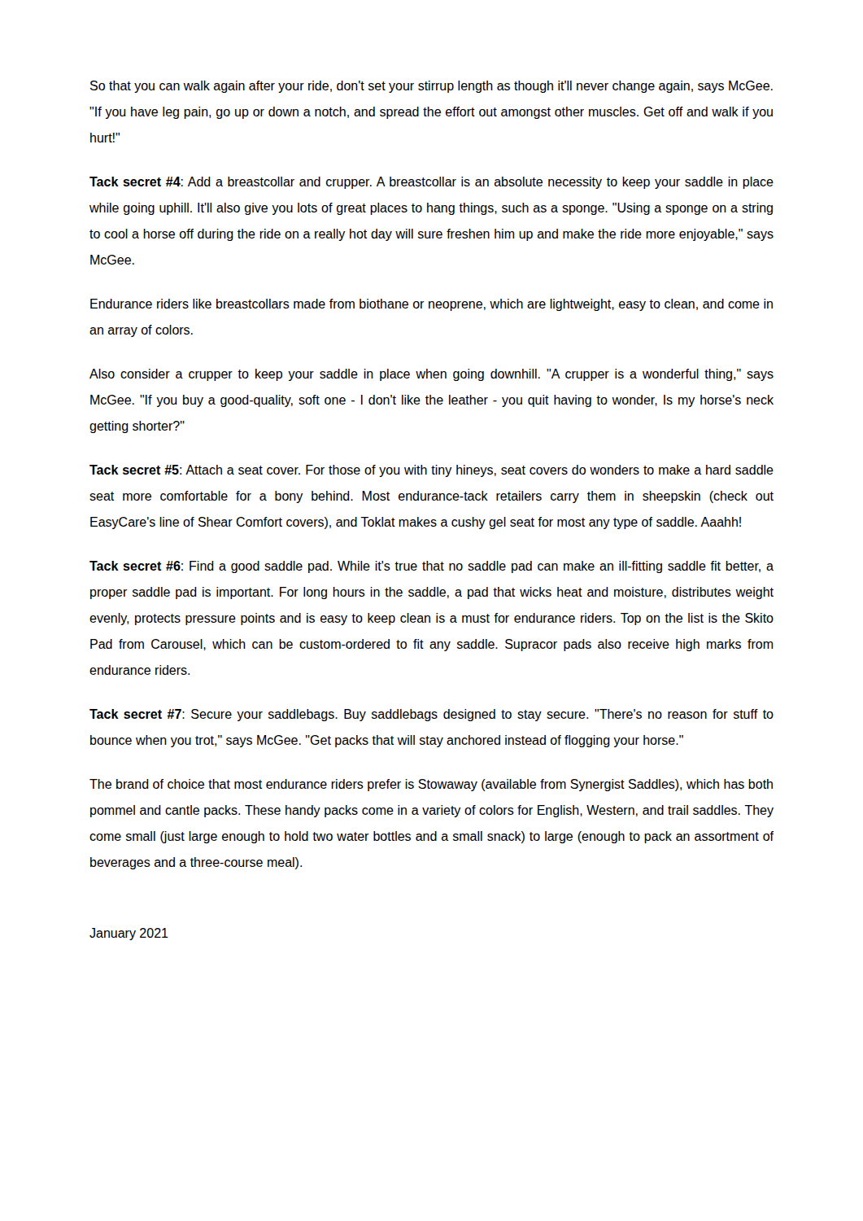So that you can walk again after your ride, don't set your stirrup length as though it'll never change again, says McGee. "If you have leg pain, go up or down a notch, and spread the effort out amongst other muscles. Get off and walk if you hurt!"
Tack secret #4: Add a breastcollar and crupper. A breastcollar is an absolute necessity to keep your saddle in place while going uphill. It'll also give you lots of great places to hang things, such as a sponge. "Using a sponge on a string to cool a horse off during the ride on a really hot day will sure freshen him up and make the ride more enjoyable," says McGee.
Endurance riders like breastcollars made from biothane or neoprene, which are lightweight, easy to clean, and come in an array of colors.
Also consider a crupper to keep your saddle in place when going downhill. "A crupper is a wonderful thing," says McGee. "If you buy a good-quality, soft one - I don't like the leather - you quit having to wonder, Is my horse's neck getting shorter?"
Tack secret #5: Attach a seat cover. For those of you with tiny hineys, seat covers do wonders to make a hard saddle seat more comfortable for a bony behind. Most endurance-tack retailers carry them in sheepskin (check out EasyCare's line of Shear Comfort covers), and Toklat makes a cushy gel seat for most any type of saddle. Aaahh!
Tack secret #6: Find a good saddle pad. While it's true that no saddle pad can make an ill-fitting saddle fit better, a proper saddle pad is important. For long hours in the saddle, a pad that wicks heat and moisture, distributes weight evenly, protects pressure points and is easy to keep clean is a must for endurance riders. Top on the list is the Skito Pad from Carousel, which can be custom-ordered to fit any saddle. Supracor pads also receive high marks from endurance riders.
Tack secret #7: Secure your saddlebags. Buy saddlebags designed to stay secure. "There's no reason for stuff to bounce when you trot," says McGee. "Get packs that will stay anchored instead of flogging your horse."
The brand of choice that most endurance riders prefer is Stowaway (available from Synergist Saddles), which has both pommel and cantle packs. These handy packs come in a variety of colors for English, Western, and trail saddles. They come small (just large enough to hold two water bottles and a small snack) to large (enough to pack an assortment of beverages and a three-course meal).
January 2021